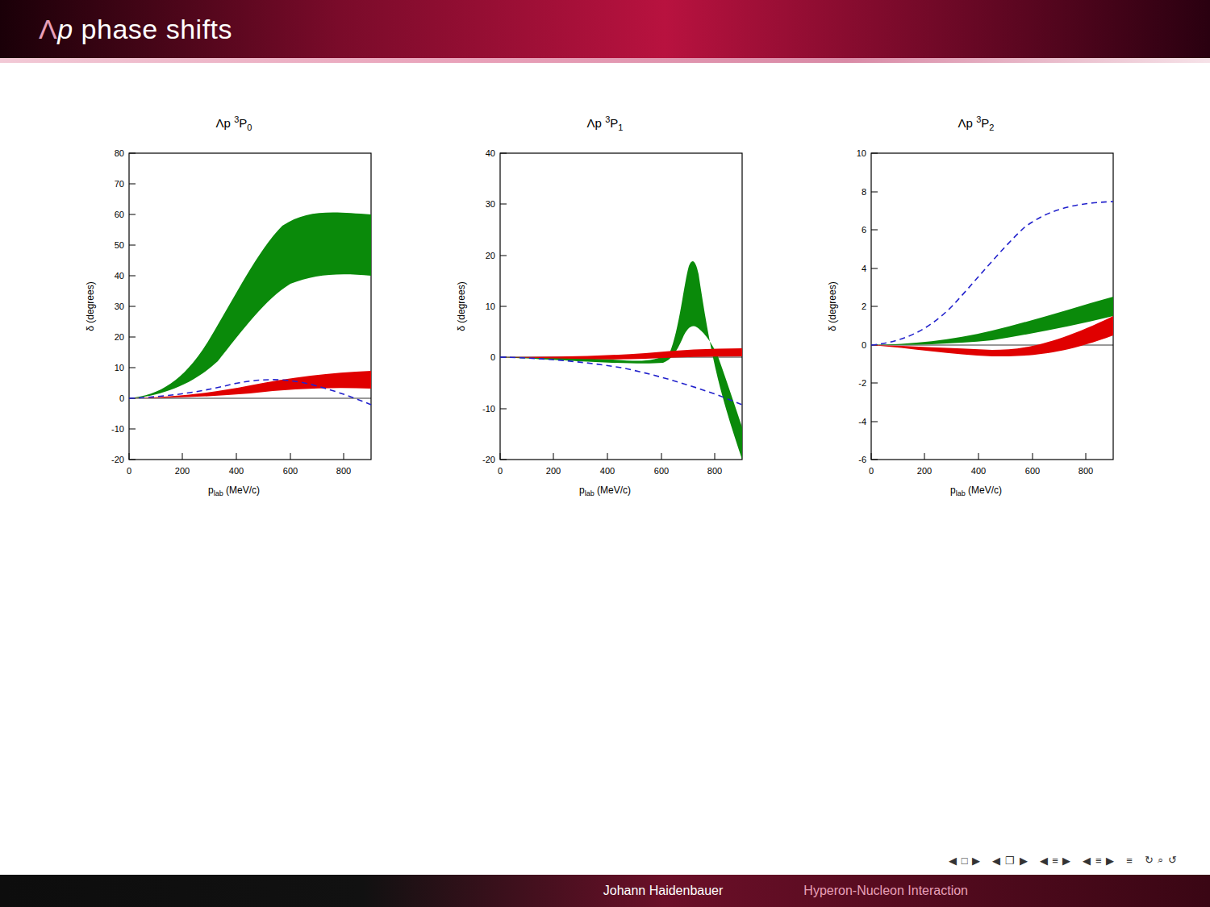Λp phase shifts
Λp 3 P0
80 70 60 50 40 30 20 10 0 -10 -20 0 200 400 600 800 plab (MeV/c) δ (degrees)
Λp 3 P1
40 30 20 10 0 -10 -20 0 200 400 600 800 plab (MeV/c) δ (degrees)
Λp 3 P2
10 8 6 4 2 0 -2 -4 -6 0 200 400 600 800 plab (MeV/c) δ (degrees)
◀ □ ▶ ◀ ❐ ▶ ◀ ≡ ▶ ◀ ≡ ▶ ≡ ↻ ⌕ ↺
Johann Haidenbauer Hyperon-Nucleon Interaction